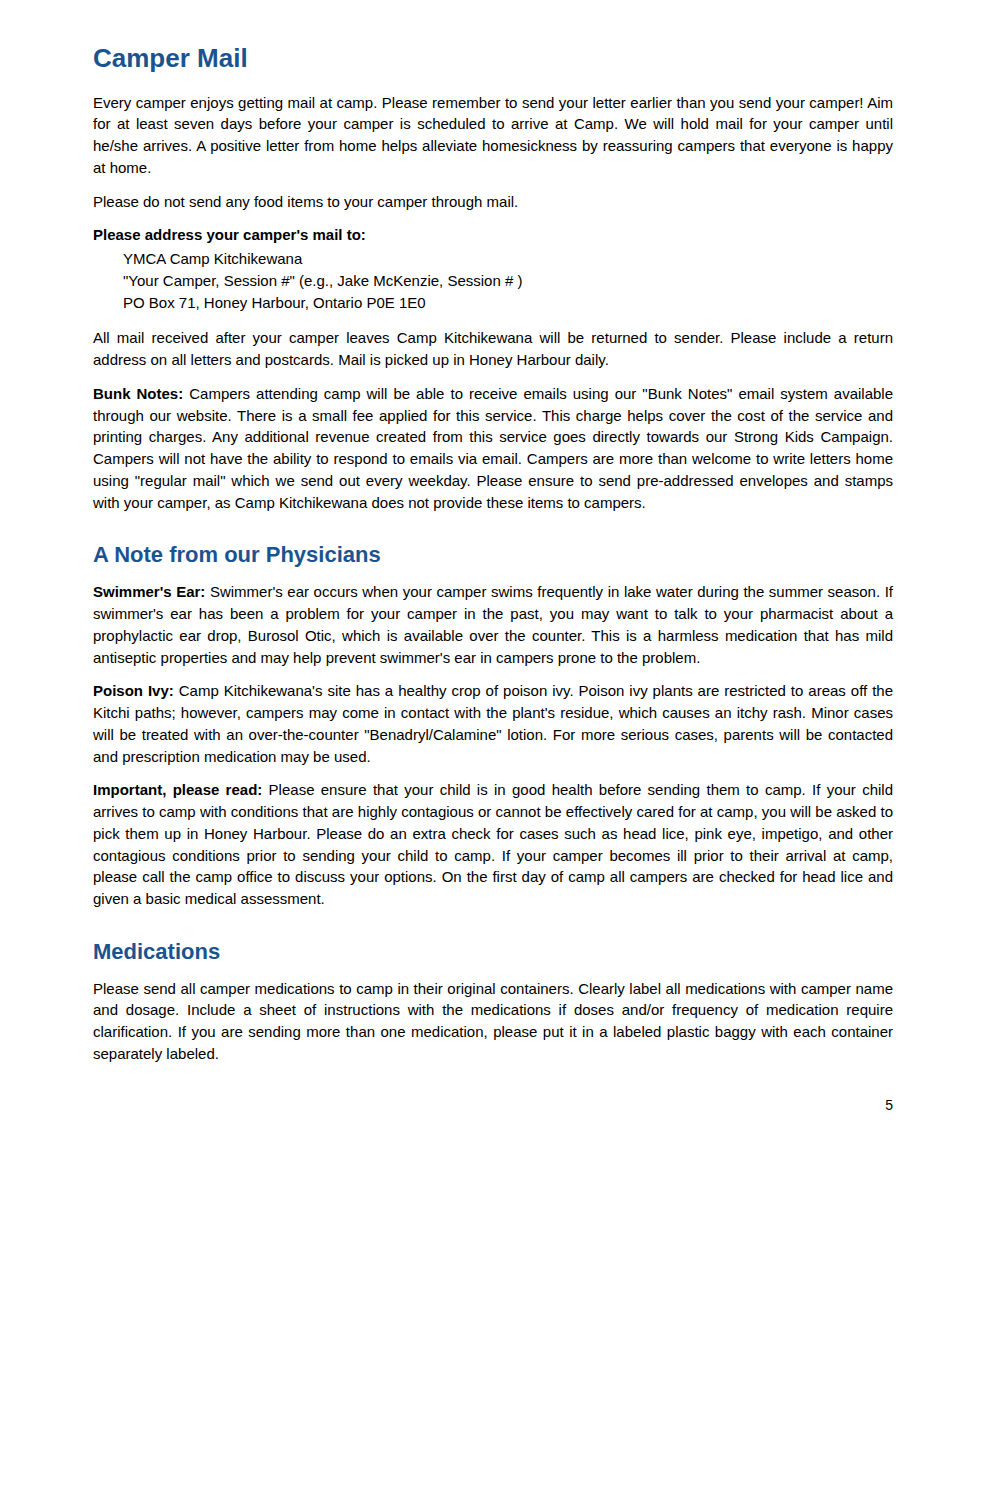Camper Mail
Every camper enjoys getting mail at camp. Please remember to send your letter earlier than you send your camper! Aim for at least seven days before your camper is scheduled to arrive at Camp. We will hold mail for your camper until he/she arrives. A positive letter from home helps alleviate homesickness by reassuring campers that everyone is happy at home.
Please do not send any food items to your camper through mail.
Please address your camper's mail to:
YMCA Camp Kitchikewana
"Your Camper, Session #" (e.g., Jake McKenzie, Session # )
PO Box 71, Honey Harbour, Ontario P0E 1E0
All mail received after your camper leaves Camp Kitchikewana will be returned to sender. Please include a return address on all letters and postcards. Mail is picked up in Honey Harbour daily.
Bunk Notes: Campers attending camp will be able to receive emails using our "Bunk Notes" email system available through our website. There is a small fee applied for this service. This charge helps cover the cost of the service and printing charges. Any additional revenue created from this service goes directly towards our Strong Kids Campaign. Campers will not have the ability to respond to emails via email. Campers are more than welcome to write letters home using "regular mail" which we send out every weekday. Please ensure to send pre-addressed envelopes and stamps with your camper, as Camp Kitchikewana does not provide these items to campers.
A Note from our Physicians
Swimmer's Ear: Swimmer's ear occurs when your camper swims frequently in lake water during the summer season. If swimmer's ear has been a problem for your camper in the past, you may want to talk to your pharmacist about a prophylactic ear drop, Burosol Otic, which is available over the counter. This is a harmless medication that has mild antiseptic properties and may help prevent swimmer's ear in campers prone to the problem.
Poison Ivy: Camp Kitchikewana's site has a healthy crop of poison ivy. Poison ivy plants are restricted to areas off the Kitchi paths; however, campers may come in contact with the plant's residue, which causes an itchy rash. Minor cases will be treated with an over-the-counter "Benadryl/Calamine" lotion. For more serious cases, parents will be contacted and prescription medication may be used.
Important, please read: Please ensure that your child is in good health before sending them to camp. If your child arrives to camp with conditions that are highly contagious or cannot be effectively cared for at camp, you will be asked to pick them up in Honey Harbour. Please do an extra check for cases such as head lice, pink eye, impetigo, and other contagious conditions prior to sending your child to camp. If your camper becomes ill prior to their arrival at camp, please call the camp office to discuss your options. On the first day of camp all campers are checked for head lice and given a basic medical assessment.
Medications
Please send all camper medications to camp in their original containers. Clearly label all medications with camper name and dosage. Include a sheet of instructions with the medications if doses and/or frequency of medication require clarification. If you are sending more than one medication, please put it in a labeled plastic baggy with each container separately labeled.
5